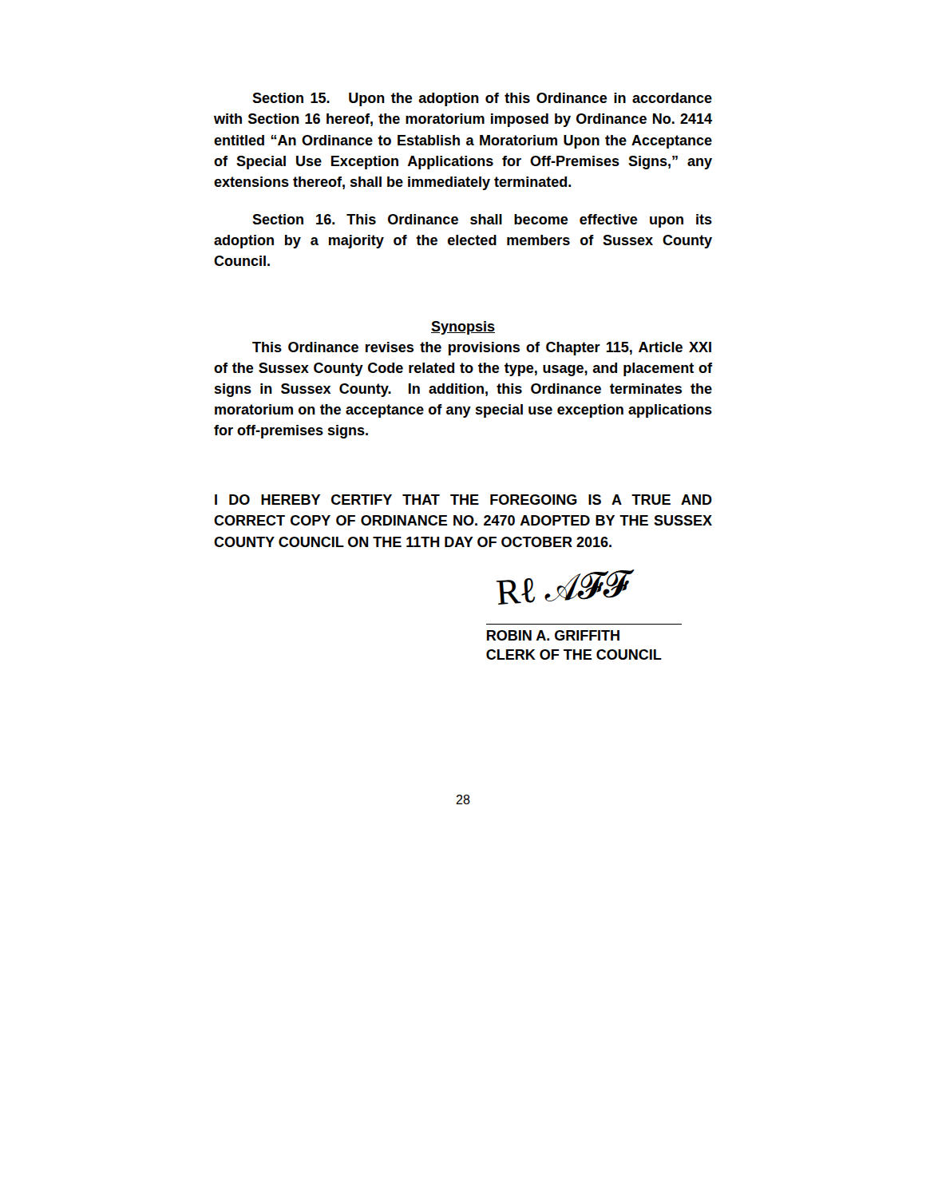Section 15. Upon the adoption of this Ordinance in accordance with Section 16 hereof, the moratorium imposed by Ordinance No. 2414 entitled “An Ordinance to Establish a Moratorium Upon the Acceptance of Special Use Exception Applications for Off-Premises Signs,” any extensions thereof, shall be immediately terminated.
Section 16. This Ordinance shall become effective upon its adoption by a majority of the elected members of Sussex County Council.
Synopsis
This Ordinance revises the provisions of Chapter 115, Article XXI of the Sussex County Code related to the type, usage, and placement of signs in Sussex County. In addition, this Ordinance terminates the moratorium on the acceptance of any special use exception applications for off-premises signs.
I DO HEREBY CERTIFY THAT THE FOREGOING IS A TRUE AND CORRECT COPY OF ORDINANCE NO. 2470 ADOPTED BY THE SUSSEX COUNTY COUNCIL ON THE 11TH DAY OF OCTOBER 2016.
Rℓ 𝒜𝓕𝓕
ROBIN A. GRIFFITH
CLERK OF THE COUNCIL
28